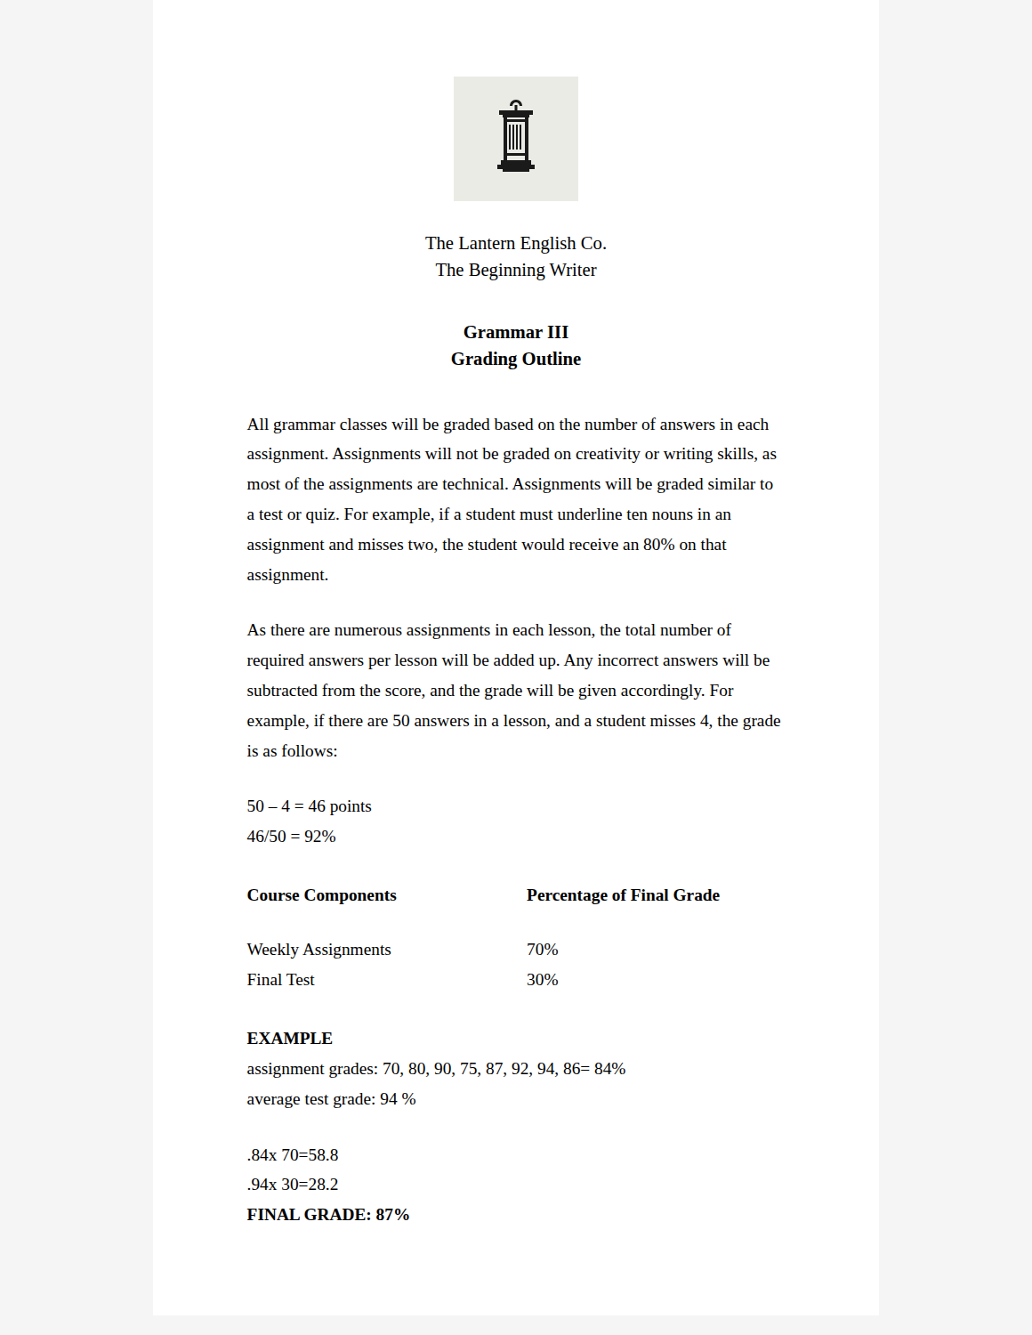The Lantern English Co. The Beginning Writer
Grammar III Grading Outline
All grammar classes will be graded based on the number of answers in each assignment. Assignments will not be graded on creativity or writing skills, as most of the assignments are technical. Assignments will be graded similar to a test or quiz. For example, if a student must underline ten nouns in an assignment and misses two, the student would receive an 80% on that assignment.
As there are numerous assignments in each lesson, the total number of required answers per lesson will be added up. Any incorrect answers will be subtracted from the score, and the grade will be given accordingly. For example, if there are 50 answers in a lesson, and a student misses 4, the grade is as follows:
50 – 4 = 46 points 46/50 = 92%
| Course Components | Percentage of Final Grade |
| --- | --- |
| Weekly Assignments | 70% |
| Final Test | 30% |
EXAMPLE
assignment grades: 70, 80, 90, 75, 87, 92, 94, 86= 84% average test grade: 94 %
.84x 70=58.8 .94x 30=28.2 FINAL GRADE: 87%